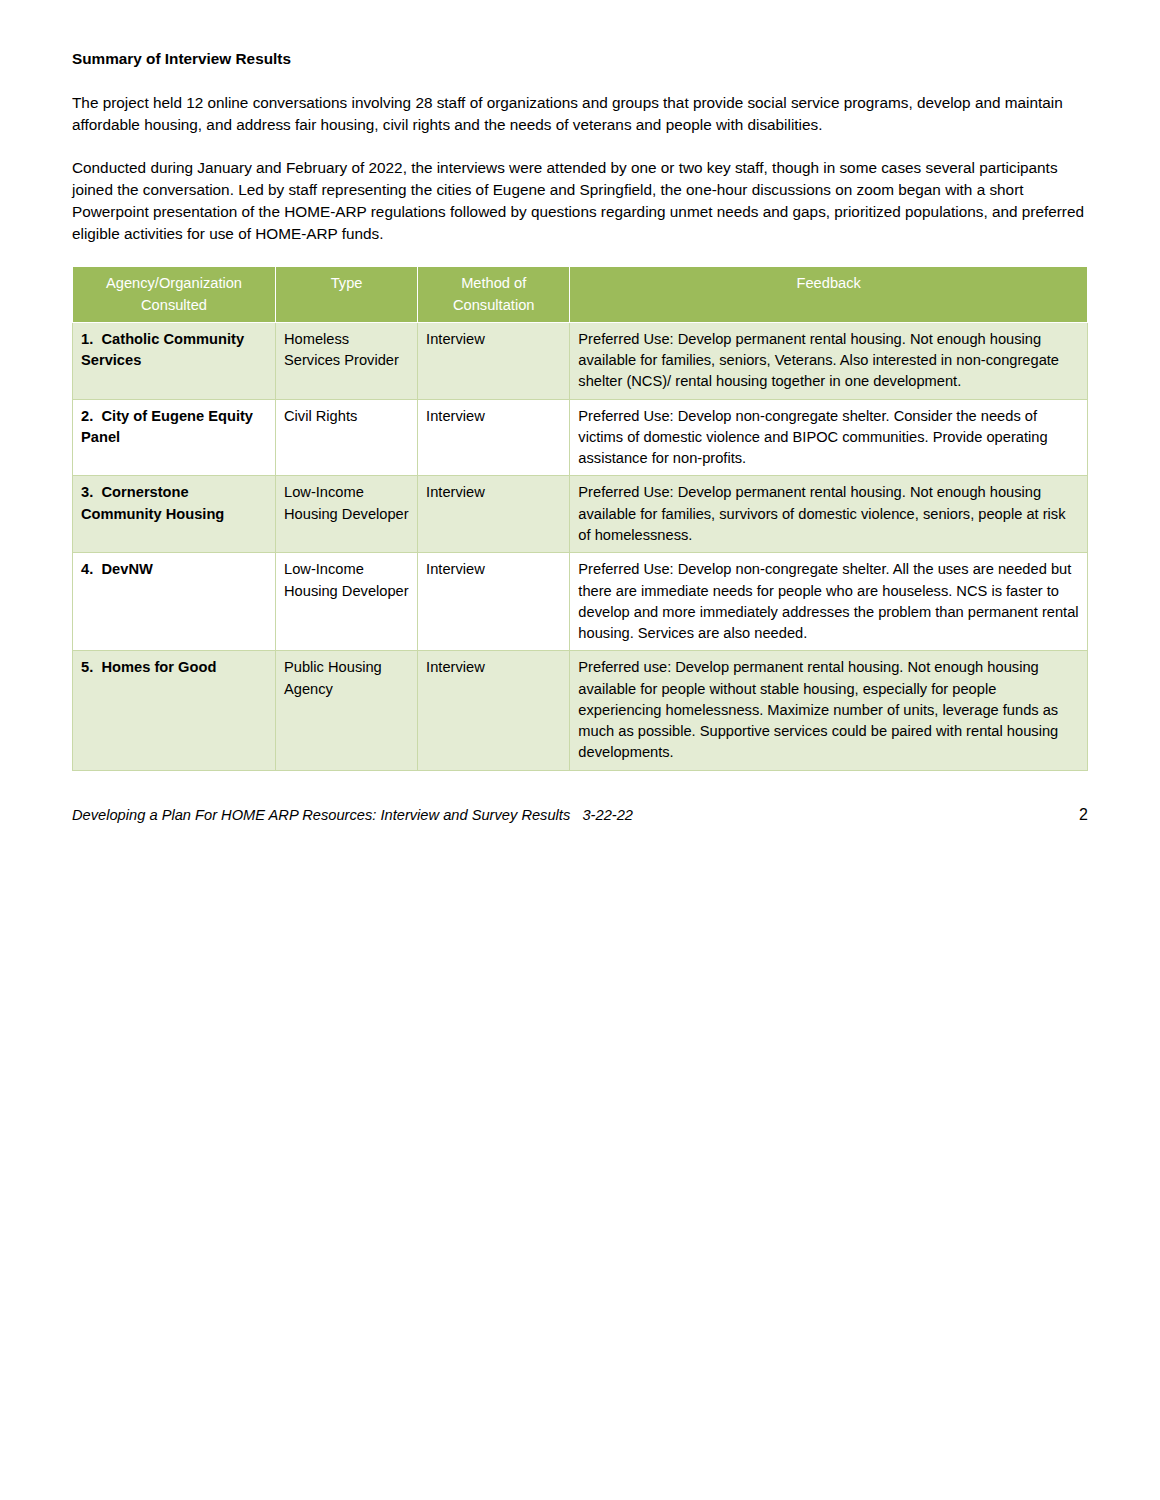Summary of Interview Results
The project held 12 online conversations involving 28 staff of organizations and groups that provide social service programs, develop and maintain affordable housing, and address fair housing, civil rights and the needs of veterans and people with disabilities.
Conducted during January and February of 2022, the interviews were attended by one or two key staff, though in some cases several participants joined the conversation. Led by staff representing the cities of Eugene and Springfield, the one-hour discussions on zoom began with a short Powerpoint presentation of the HOME-ARP regulations followed by questions regarding unmet needs and gaps, prioritized populations, and preferred eligible activities for use of HOME-ARP funds.
| Agency/Organization Consulted | Type | Method of Consultation | Feedback |
| --- | --- | --- | --- |
| 1. Catholic Community Services | Homeless Services Provider | Interview | Preferred Use: Develop permanent rental housing. Not enough housing available for families, seniors, Veterans. Also interested in non-congregate shelter (NCS)/ rental housing together in one development. |
| 2. City of Eugene Equity Panel | Civil Rights | Interview | Preferred Use: Develop non-congregate shelter. Consider the needs of victims of domestic violence and BIPOC communities. Provide operating assistance for non-profits. |
| 3. Cornerstone Community Housing | Low-Income Housing Developer | Interview | Preferred Use: Develop permanent rental housing. Not enough housing available for families, survivors of domestic violence, seniors, people at risk of homelessness. |
| 4. DevNW | Low-Income Housing Developer | Interview | Preferred Use: Develop non-congregate shelter. All the uses are needed but there are immediate needs for people who are houseless. NCS is faster to develop and more immediately addresses the problem than permanent rental housing. Services are also needed. |
| 5. Homes for Good | Public Housing Agency | Interview | Preferred use: Develop permanent rental housing. Not enough housing available for people without stable housing, especially for people experiencing homelessness. Maximize number of units, leverage funds as much as possible. Supportive services could be paired with rental housing developments. |
Developing a Plan For HOME ARP Resources: Interview and Survey Results 3-22-22 2